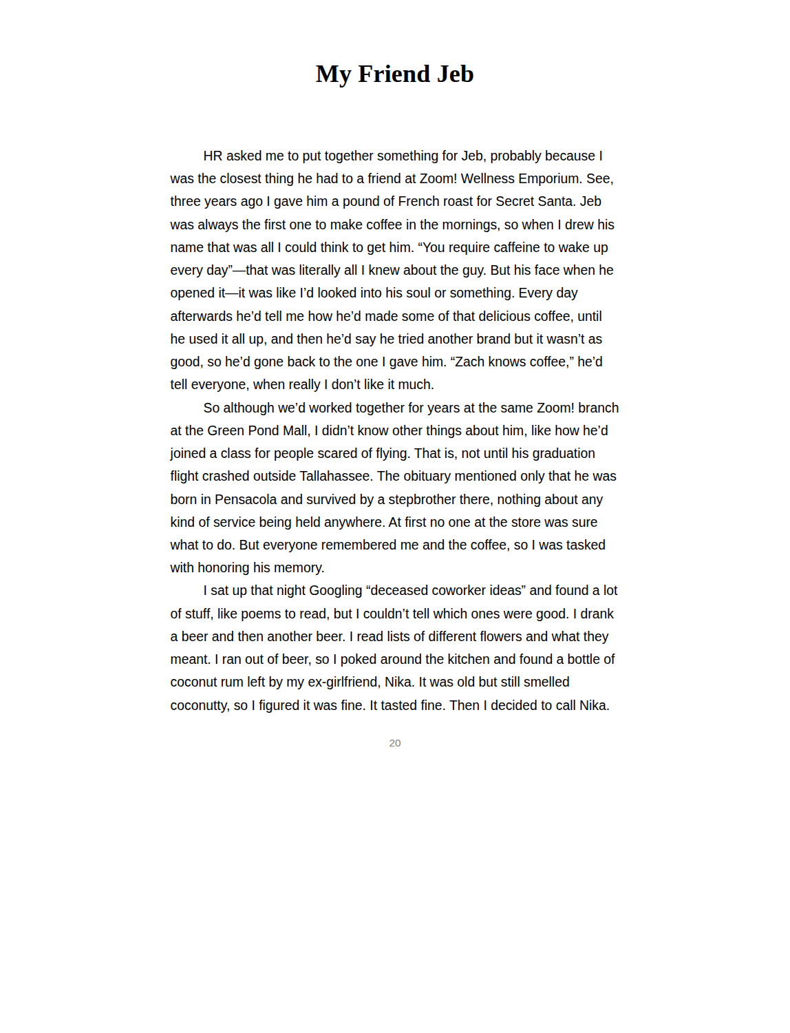My Friend Jeb
HR asked me to put together something for Jeb, probably because I was the closest thing he had to a friend at Zoom! Wellness Emporium. See, three years ago I gave him a pound of French roast for Secret Santa. Jeb was always the first one to make coffee in the mornings, so when I drew his name that was all I could think to get him. “You require caffeine to wake up every day”—that was literally all I knew about the guy. But his face when he opened it—it was like I’d looked into his soul or something. Every day afterwards he’d tell me how he’d made some of that delicious coffee, until he used it all up, and then he’d say he tried another brand but it wasn’t as good, so he’d gone back to the one I gave him. “Zach knows coffee,” he’d tell everyone, when really I don’t like it much.
So although we’d worked together for years at the same Zoom! branch at the Green Pond Mall, I didn’t know other things about him, like how he’d joined a class for people scared of flying. That is, not until his graduation flight crashed outside Tallahassee. The obituary mentioned only that he was born in Pensacola and survived by a stepbrother there, nothing about any kind of service being held anywhere. At first no one at the store was sure what to do. But everyone remembered me and the coffee, so I was tasked with honoring his memory.
I sat up that night Googling “deceased coworker ideas” and found a lot of stuff, like poems to read, but I couldn’t tell which ones were good. I drank a beer and then another beer. I read lists of different flowers and what they meant. I ran out of beer, so I poked around the kitchen and found a bottle of coconut rum left by my ex-girlfriend, Nika. It was old but still smelled coconutty, so I figured it was fine. It tasted fine. Then I decided to call Nika.
20